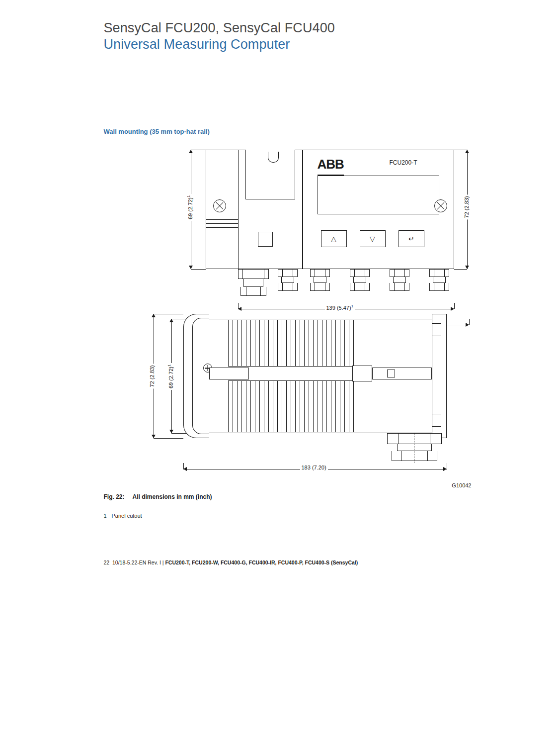SensyCal FCU200, SensyCal FCU400 Universal Measuring Computer
Wall mounting (35 mm top-hat rail)
69 (2.72)1
72 (2.83)
ABB
FCU200-T
△
▽
↵
139 (5.47)1
144 (5.67)
72 (2.83)
69 (2.72)1
183 (7.20)
G10042
Fig. 22: All dimensions in mm (inch)
1 Panel cutout
22 10/18-5.22-EN Rev. I | FCU200-T, FCU200-W, FCU400-G, FCU400-IR, FCU400-P, FCU400-S (SensyCal)